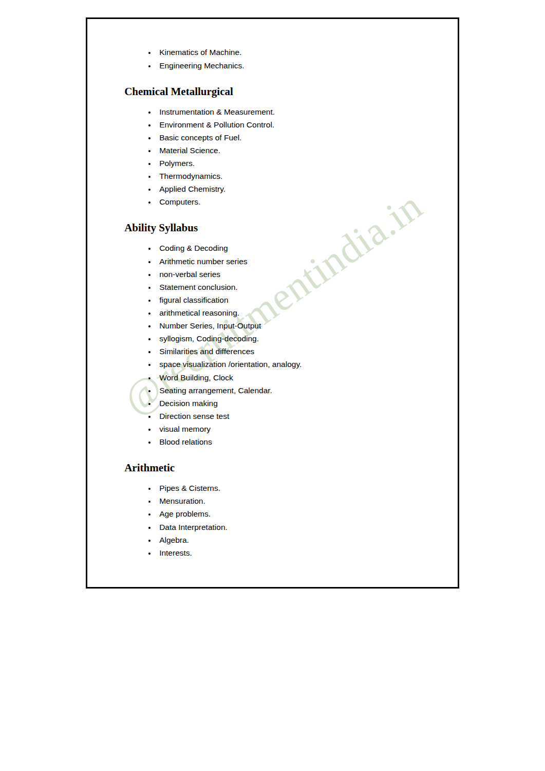@recruitmentindia.in
Kinematics of Machine.
Engineering Mechanics.
Chemical Metallurgical
Instrumentation & Measurement.
Environment & Pollution Control.
Basic concepts of Fuel.
Material Science.
Polymers.
Thermodynamics.
Applied Chemistry.
Computers.
Ability Syllabus
Coding & Decoding
Arithmetic number series
non-verbal series
Statement conclusion.
figural classification
arithmetical reasoning.
Number Series, Input-Output
syllogism, Coding-decoding.
Similarities and differences
space visualization /orientation, analogy.
Word Building, Clock
Seating arrangement, Calendar.
Decision making
Direction sense test
visual memory
Blood relations
Arithmetic
Pipes & Cisterns.
Mensuration.
Age problems.
Data Interpretation.
Algebra.
Interests.